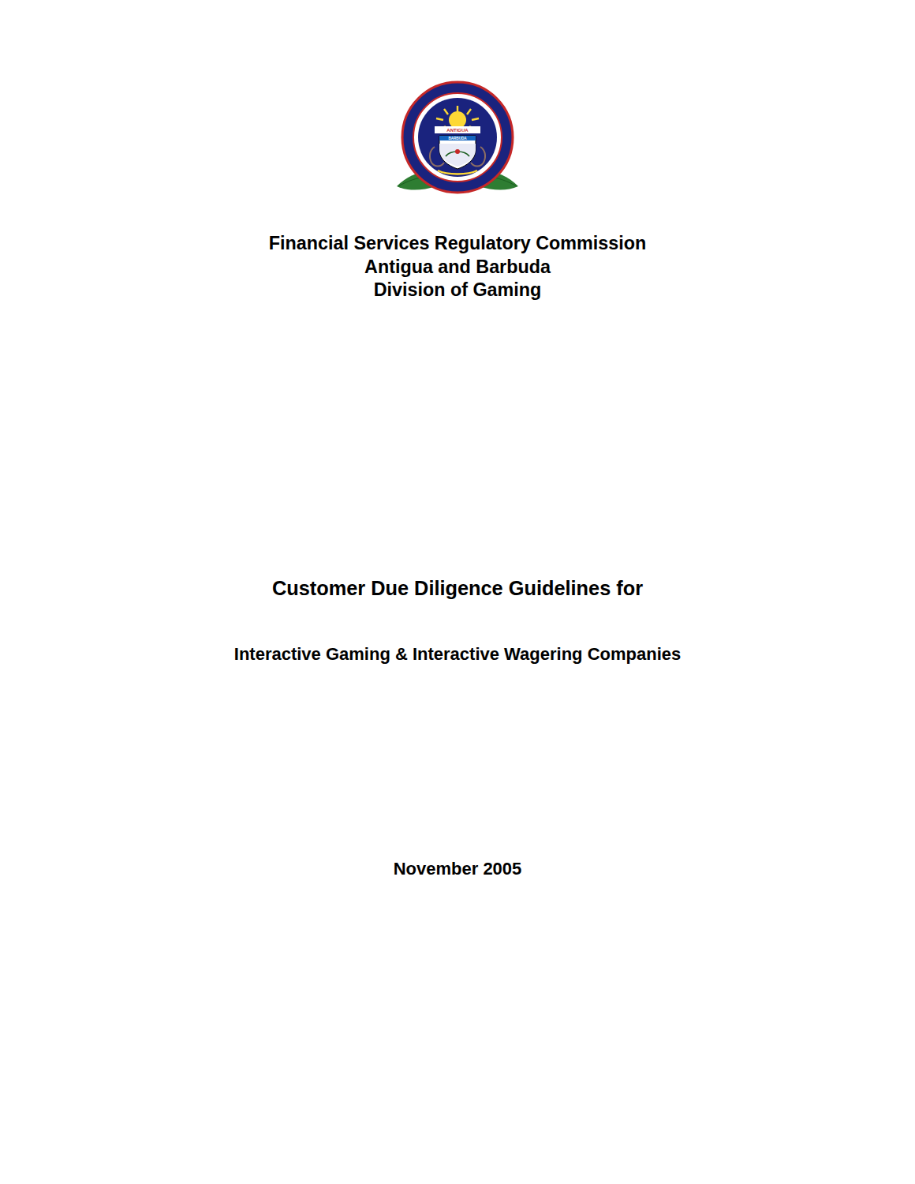FINANCIAL SERVICES REGULATORY COMMISSION ANTIGUA AND BARBUDA ANTIGUA BARBUDA
Financial Services Regulatory Commission Antigua and Barbuda Division of Gaming
Customer Due Diligence Guidelines for
Interactive Gaming & Interactive Wagering Companies
November 2005